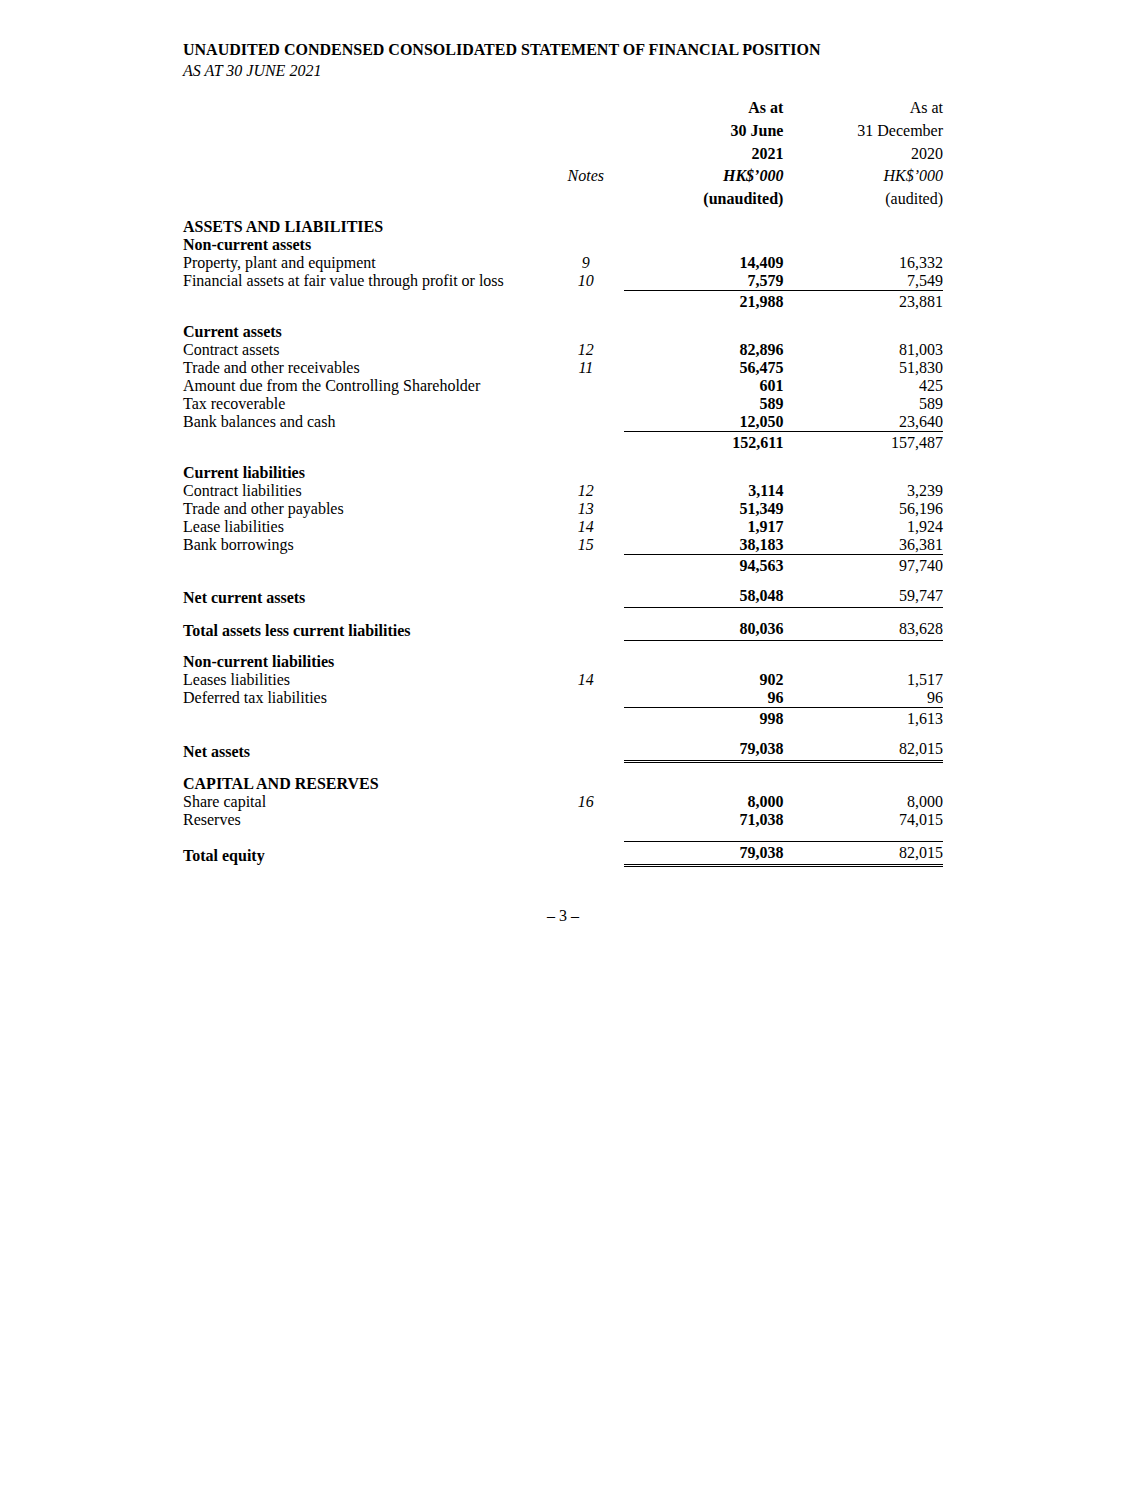Unaudited Condensed Consolidated Statement of Financial Position
AS AT 30 JUNE 2021
| | | As at | As at |
| --- | --- | --- | --- |
| | | 30 June | 31 December |
| | | 2021 | 2020 |
| | Notes | HK$’000 | HK$’000 |
| | | (unaudited) | (audited) |
| Assets and Liabilities | | | |
| Non-current assets | | | |
| Property, plant and equipment | 9 | 14,409 | 16,332 |
| Financial assets at fair value through profit or loss | 10 | 7,579 | 7,549 |
| | | 21,988 | 23,881 |
| Current assets | | | |
| Contract assets | 12 | 82,896 | 81,003 |
| Trade and other receivables | 11 | 56,475 | 51,830 |
| Amount due from the Controlling Shareholder | | 601 | 425 |
| Tax recoverable | | 589 | 589 |
| Bank balances and cash | | 12,050 | 23,640 |
| | | 152,611 | 157,487 |
| Current liabilities | | | |
| Contract liabilities | 12 | 3,114 | 3,239 |
| Trade and other payables | 13 | 51,349 | 56,196 |
| Lease liabilities | 14 | 1,917 | 1,924 |
| Bank borrowings | 15 | 38,183 | 36,381 |
| | | 94,563 | 97,740 |
| Net current assets | | 58,048 | 59,747 |
| Total assets less current liabilities | | 80,036 | 83,628 |
| Non-current liabilities | | | |
| Leases liabilities | 14 | 902 | 1,517 |
| Deferred tax liabilities | | 96 | 96 |
| | | 998 | 1,613 |
| Net assets | | 79,038 | 82,015 |
| Capital and Reserves | | | |
| Share capital | 16 | 8,000 | 8,000 |
| Reserves | | 71,038 | 74,015 |
| Total equity | | 79,038 | 82,015 |
– 3 –